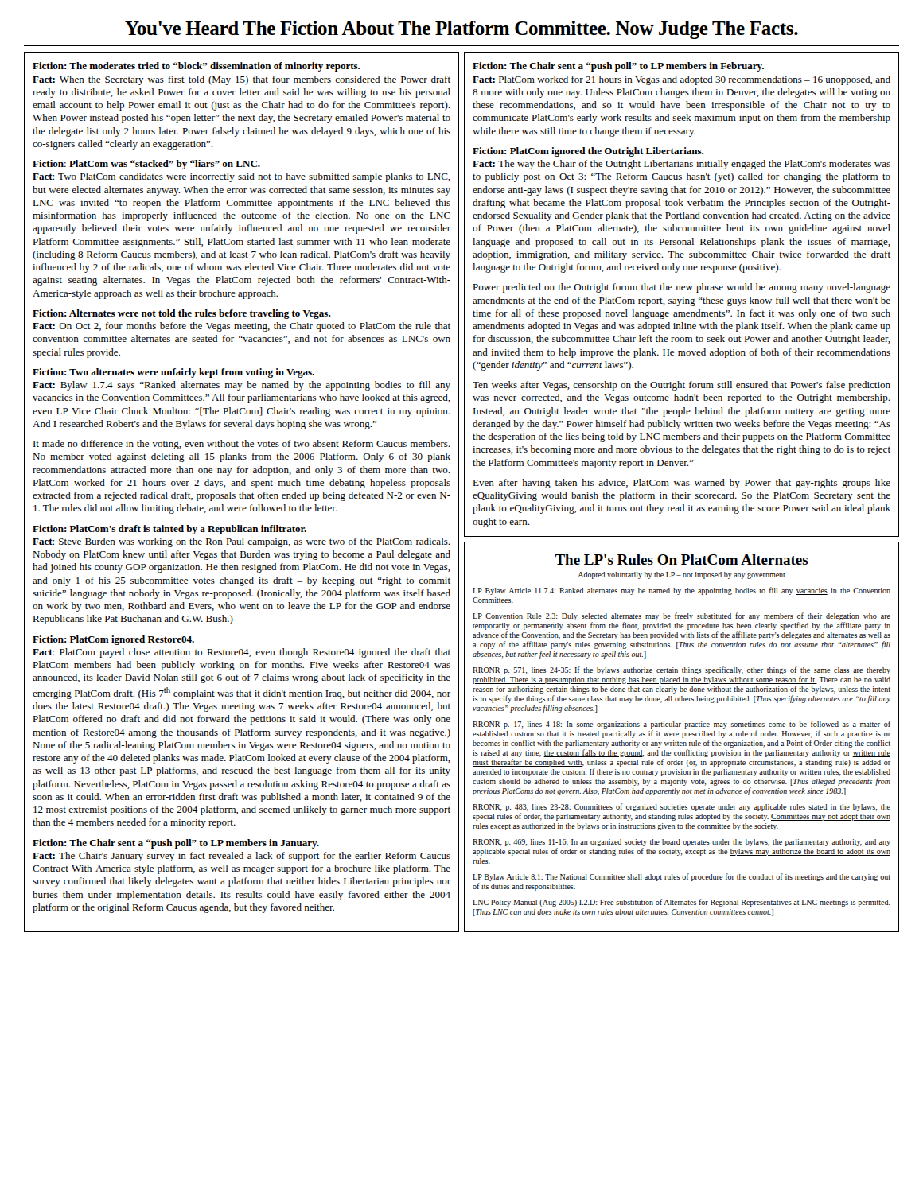You've Heard The Fiction About The Platform Committee. Now Judge The Facts.
Fiction: The moderates tried to “block” dissemination of minority reports.
Fact: When the Secretary was first told (May 15) that four members considered the Power draft ready to distribute, he asked Power for a cover letter and said he was willing to use his personal email account to help Power email it out (just as the Chair had to do for the Committee's report). When Power instead posted his “open letter” the next day, the Secretary emailed Power's material to the delegate list only 2 hours later. Power falsely claimed he was delayed 9 days, which one of his co-signers called “clearly an exaggeration”.
Fiction: PlatCom was “stacked” by “liars” on LNC.
Fact: Two PlatCom candidates were incorrectly said not to have submitted sample planks to LNC, but were elected alternates anyway. When the error was corrected that same session, its minutes say LNC was invited “to reopen the Platform Committee appointments if the LNC believed this misinformation has improperly influenced the outcome of the election. No one on the LNC apparently believed their votes were unfairly influenced and no one requested we reconsider Platform Committee assignments.” Still, PlatCom started last summer with 11 who lean moderate (including 8 Reform Caucus members), and at least 7 who lean radical. PlatCom's draft was heavily influenced by 2 of the radicals, one of whom was elected Vice Chair. Three moderates did not vote against seating alternates. In Vegas the PlatCom rejected both the reformers' Contract-With-America-style approach as well as their brochure approach.
Fiction: Alternates were not told the rules before traveling to Vegas.
Fact: On Oct 2, four months before the Vegas meeting, the Chair quoted to PlatCom the rule that convention committee alternates are seated for “vacancies”, and not for absences as LNC's own special rules provide.
Fiction: Two alternates were unfairly kept from voting in Vegas.
Fact: Bylaw 1.7.4 says “Ranked alternates may be named by the appointing bodies to fill any vacancies in the Convention Committees.” All four parliamentarians who have looked at this agreed, even LP Vice Chair Chuck Moulton: “[The PlatCom] Chair's reading was correct in my opinion. And I researched Robert's and the Bylaws for several days hoping she was wrong.”
It made no difference in the voting, even without the votes of two absent Reform Caucus members. No member voted against deleting all 15 planks from the 2006 Platform. Only 6 of 30 plank recommendations attracted more than one nay for adoption, and only 3 of them more than two. PlatCom worked for 21 hours over 2 days, and spent much time debating hopeless proposals extracted from a rejected radical draft, proposals that often ended up being defeated N-2 or even N-1. The rules did not allow limiting debate, and were followed to the letter.
Fiction: PlatCom's draft is tainted by a Republican infiltrator.
Fact: Steve Burden was working on the Ron Paul campaign, as were two of the PlatCom radicals. Nobody on PlatCom knew until after Vegas that Burden was trying to become a Paul delegate and had joined his county GOP organization. He then resigned from PlatCom. He did not vote in Vegas, and only 1 of his 25 subcommittee votes changed its draft – by keeping out “right to commit suicide” language that nobody in Vegas re-proposed. (Ironically, the 2004 platform was itself based on work by two men, Rothbard and Evers, who went on to leave the LP for the GOP and endorse Republicans like Pat Buchanan and G.W. Bush.)
Fiction: PlatCom ignored Restore04.
Fact: PlatCom payed close attention to Restore04, even though Restore04 ignored the draft that PlatCom members had been publicly working on for months. Five weeks after Restore04 was announced, its leader David Nolan still got 6 out of 7 claims wrong about lack of specificity in the emerging PlatCom draft. (His 7th complaint was that it didn't mention Iraq, but neither did 2004, nor does the latest Restore04 draft.) The Vegas meeting was 7 weeks after Restore04 announced, but PlatCom offered no draft and did not forward the petitions it said it would. (There was only one mention of Restore04 among the thousands of Platform survey respondents, and it was negative.) None of the 5 radical-leaning PlatCom members in Vegas were Restore04 signers, and no motion to restore any of the 40 deleted planks was made. PlatCom looked at every clause of the 2004 platform, as well as 13 other past LP platforms, and rescued the best language from them all for its unity platform. Nevertheless, PlatCom in Vegas passed a resolution asking Restore04 to propose a draft as soon as it could. When an error-ridden first draft was published a month later, it contained 9 of the 12 most extremist positions of the 2004 platform, and seemed unlikely to garner much more support than the 4 members needed for a minority report.
Fiction: The Chair sent a “push poll” to LP members in January.
Fact: The Chair's January survey in fact revealed a lack of support for the earlier Reform Caucus Contract-With-America-style platform, as well as meager support for a brochure-like platform. The survey confirmed that likely delegates want a platform that neither hides Libertarian principles nor buries them under implementation details. Its results could have easily favored either the 2004 platform or the original Reform Caucus agenda, but they favored neither.
Fiction: The Chair sent a “push poll” to LP members in February.
Fact: PlatCom worked for 21 hours in Vegas and adopted 30 recommendations – 16 unopposed, and 8 more with only one nay. Unless PlatCom changes them in Denver, the delegates will be voting on these recommendations, and so it would have been irresponsible of the Chair not to try to communicate PlatCom's early work results and seek maximum input on them from the membership while there was still time to change them if necessary.
Fiction: PlatCom ignored the Outright Libertarians.
Fact: The way the Chair of the Outright Libertarians initially engaged the PlatCom's moderates was to publicly post on Oct 3: “The Reform Caucus hasn't (yet) called for changing the platform to endorse anti-gay laws (I suspect they're saving that for 2010 or 2012).” However, the subcommittee drafting what became the PlatCom proposal took verbatim the Principles section of the Outright-endorsed Sexuality and Gender plank that the Portland convention had created. Acting on the advice of Power (then a PlatCom alternate), the subcommittee bent its own guideline against novel language and proposed to call out in its Personal Relationships plank the issues of marriage, adoption, immigration, and military service. The subcommittee Chair twice forwarded the draft language to the Outright forum, and received only one response (positive).
Power predicted on the Outright forum that the new phrase would be among many novel-language amendments at the end of the PlatCom report, saying “these guys know full well that there won't be time for all of these proposed novel language amendments”. In fact it was only one of two such amendments adopted in Vegas and was adopted inline with the plank itself. When the plank came up for discussion, the subcommittee Chair left the room to seek out Power and another Outright leader, and invited them to help improve the plank. He moved adoption of both of their recommendations (“gender identity” and “current laws”).
Ten weeks after Vegas, censorship on the Outright forum still ensured that Power's false prediction was never corrected, and the Vegas outcome hadn't been reported to the Outright membership. Instead, an Outright leader wrote that "the people behind the platform nuttery are getting more deranged by the day." Power himself had publicly written two weeks before the Vegas meeting: “As the desperation of the lies being told by LNC members and their puppets on the Platform Committee increases, it's becoming more and more obvious to the delegates that the right thing to do is to reject the Platform Committee's majority report in Denver.”
Even after having taken his advice, PlatCom was warned by Power that gay-rights groups like eQualityGiving would banish the platform in their scorecard. So the PlatCom Secretary sent the plank to eQualityGiving, and it turns out they read it as earning the score Power said an ideal plank ought to earn.
The LP's Rules On PlatCom Alternates
Adopted voluntarily by the LP – not imposed by any government
LP Bylaw Article 11.7.4: Ranked alternates may be named by the appointing bodies to fill any vacancies in the Convention Committees.
LP Convention Rule 2.3: Duly selected alternates may be freely substituted for any members of their delegation who are temporarily or permanently absent from the floor, provided the procedure has been clearly specified by the affiliate party in advance of the Convention, and the Secretary has been provided with lists of the affiliate party's delegates and alternates as well as a copy of the affiliate party's rules governing substitutions. [Thus the convention rules do not assume that “alternates” fill absences, but rather feel it necessary to spell this out.]
RRONR p. 571, lines 24-35: If the bylaws authorize certain things specifically, other things of the same class are thereby prohibited. There is a presumption that nothing has been placed in the bylaws without some reason for it. There can be no valid reason for authorizing certain things to be done that can clearly be done without the authorization of the bylaws, unless the intent is to specify the things of the same class that may be done, all others being prohibited. [Thus specifying alternates are “to fill any vacancies” precludes filling absences.]
RRONR p. 17, lines 4-18: In some organizations a particular practice may sometimes come to be followed as a matter of established custom so that it is treated practically as if it were prescribed by a rule of order. However, if such a practice is or becomes in conflict with the parliamentary authority or any written rule of the organization, and a Point of Order citing the conflict is raised at any time, the custom falls to the ground, and the conflicting provision in the parliamentary authority or written rule must thereafter be complied with, unless a special rule of order (or, in appropriate circumstances, a standing rule) is added or amended to incorporate the custom. If there is no contrary provision in the parliamentary authority or written rules, the established custom should be adhered to unless the assembly, by a majority vote, agrees to do otherwise. [Thus alleged precedents from previous PlatComs do not govern. Also, PlatCom had apparently not met in advance of convention week since 1983.]
RRONR, p. 483, lines 23-28: Committees of organized societies operate under any applicable rules stated in the bylaws, the special rules of order, the parliamentary authority, and standing rules adopted by the society. Committees may not adopt their own rules except as authorized in the bylaws or in instructions given to the committee by the society.
RRONR, p. 469, lines 11-16: In an organized society the board operates under the bylaws, the parliamentary authority, and any applicable special rules of order or standing rules of the society, except as the bylaws may authorize the board to adopt its own rules.
LP Bylaw Article 8.1: The National Committee shall adopt rules of procedure for the conduct of its meetings and the carrying out of its duties and responsibilities.
LNC Policy Manual (Aug 2005) I.2.D: Free substitution of Alternates for Regional Representatives at LNC meetings is permitted. [Thus LNC can and does make its own rules about alternates. Convention committees cannot.]